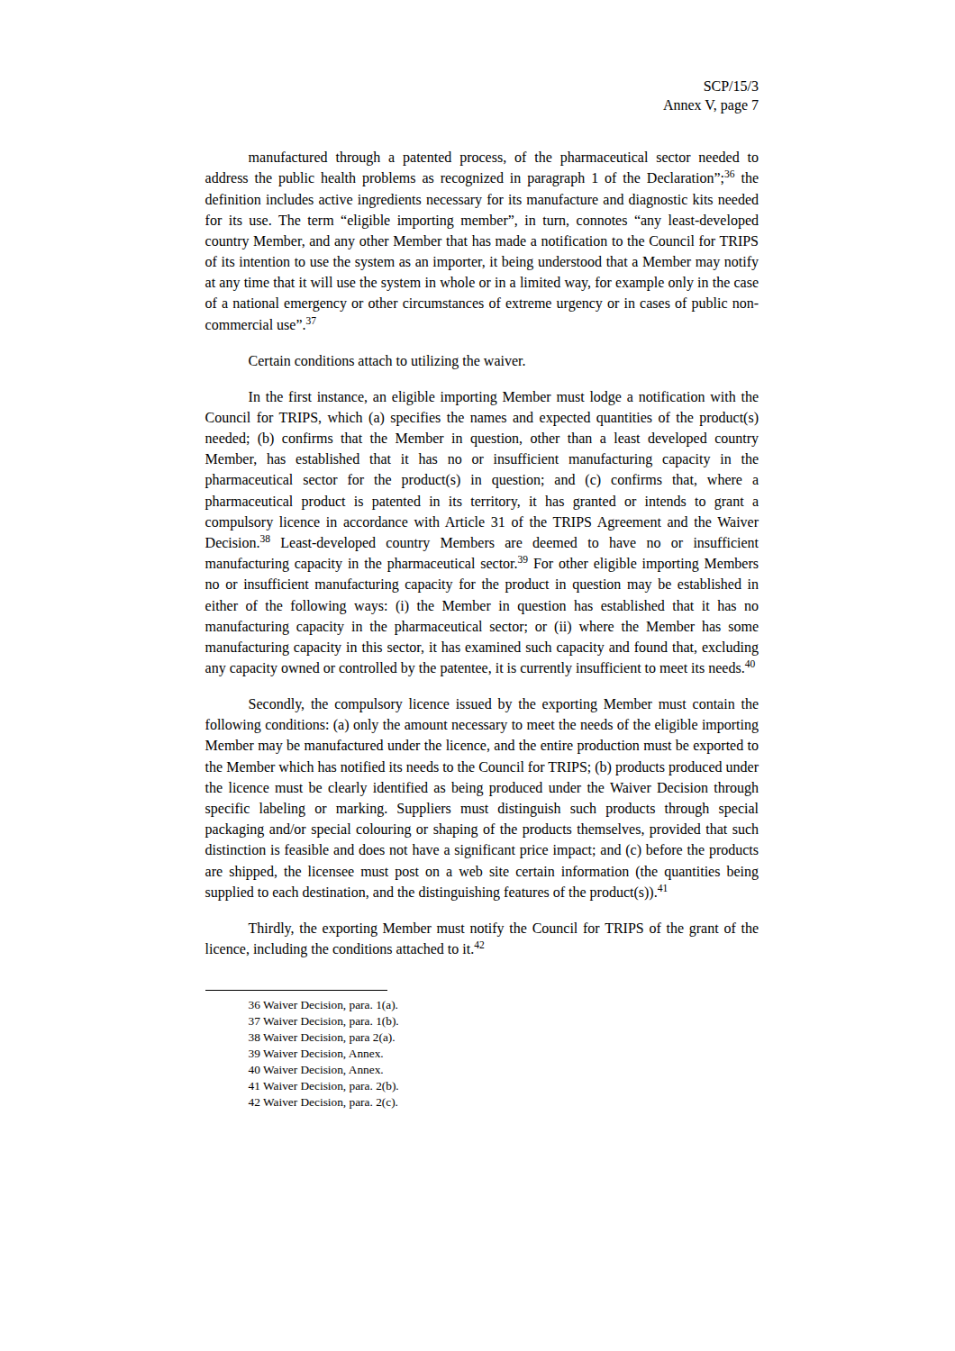SCP/15/3
Annex V, page 7
manufactured through a patented process, of the pharmaceutical sector needed to address the public health problems as recognized in paragraph 1 of the Declaration”;36 the definition includes active ingredients necessary for its manufacture and diagnostic kits needed for its use. The term “eligible importing member”, in turn, connotes “any least-developed country Member, and any other Member that has made a notification to the Council for TRIPS of its intention to use the system as an importer, it being understood that a Member may notify at any time that it will use the system in whole or in a limited way, for example only in the case of a national emergency or other circumstances of extreme urgency or in cases of public non-commercial use”.37
Certain conditions attach to utilizing the waiver.
In the first instance, an eligible importing Member must lodge a notification with the Council for TRIPS, which (a) specifies the names and expected quantities of the product(s) needed; (b) confirms that the Member in question, other than a least developed country Member, has established that it has no or insufficient manufacturing capacity in the pharmaceutical sector for the product(s) in question; and (c) confirms that, where a pharmaceutical product is patented in its territory, it has granted or intends to grant a compulsory licence in accordance with Article 31 of the TRIPS Agreement and the Waiver Decision.38 Least-developed country Members are deemed to have no or insufficient manufacturing capacity in the pharmaceutical sector.39 For other eligible importing Members no or insufficient manufacturing capacity for the product in question may be established in either of the following ways: (i) the Member in question has established that it has no manufacturing capacity in the pharmaceutical sector; or (ii) where the Member has some manufacturing capacity in this sector, it has examined such capacity and found that, excluding any capacity owned or controlled by the patentee, it is currently insufficient to meet its needs.40
Secondly, the compulsory licence issued by the exporting Member must contain the following conditions: (a) only the amount necessary to meet the needs of the eligible importing Member may be manufactured under the licence, and the entire production must be exported to the Member which has notified its needs to the Council for TRIPS; (b) products produced under the licence must be clearly identified as being produced under the Waiver Decision through specific labeling or marking. Suppliers must distinguish such products through special packaging and/or special colouring or shaping of the products themselves, provided that such distinction is feasible and does not have a significant price impact; and (c) before the products are shipped, the licensee must post on a web site certain information (the quantities being supplied to each destination, and the distinguishing features of the product(s)).41
Thirdly, the exporting Member must notify the Council for TRIPS of the grant of the licence, including the conditions attached to it.42
36 Waiver Decision, para. 1(a).
37 Waiver Decision, para. 1(b).
38 Waiver Decision, para 2(a).
39 Waiver Decision, Annex.
40 Waiver Decision, Annex.
41 Waiver Decision, para. 2(b).
42 Waiver Decision, para. 2(c).